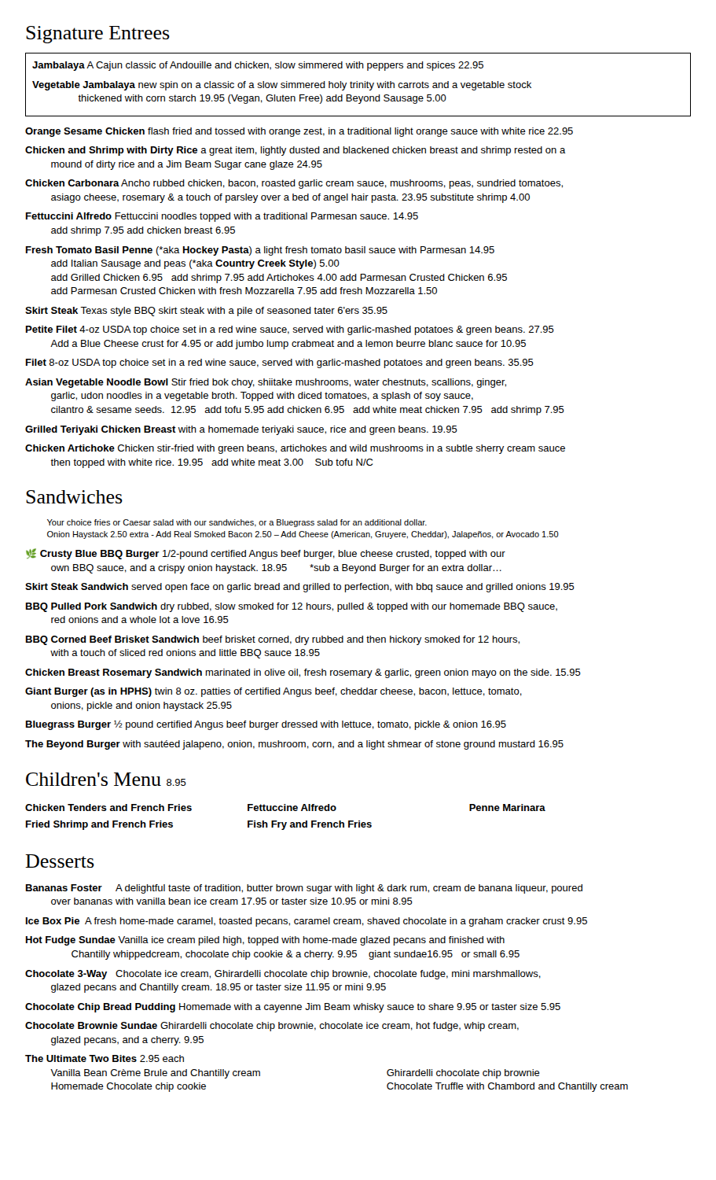Signature Entrees
Jambalaya A Cajun classic of Andouille and chicken, slow simmered with peppers and spices 22.95
Vegetable Jambalaya new spin on a classic of a slow simmered holy trinity with carrots and a vegetable stock thickened with corn starch 19.95 (Vegan, Gluten Free) add Beyond Sausage 5.00
Orange Sesame Chicken flash fried and tossed with orange zest, in a traditional light orange sauce with white rice 22.95
Chicken and Shrimp with Dirty Rice a great item, lightly dusted and blackened chicken breast and shrimp rested on a mound of dirty rice and a Jim Beam Sugar cane glaze 24.95
Chicken Carbonara Ancho rubbed chicken, bacon, roasted garlic cream sauce, mushrooms, peas, sundried tomatoes, asiago cheese, rosemary & a touch of parsley over a bed of angel hair pasta. 23.95 substitute shrimp 4.00
Fettuccini Alfredo Fettuccini noodles topped with a traditional Parmesan sauce. 14.95 add shrimp 7.95 add chicken breast 6.95
Fresh Tomato Basil Penne (*aka Hockey Pasta) a light fresh tomato basil sauce with Parmesan 14.95 add Italian Sausage and peas (*aka Country Creek Style) 5.00 add Grilled Chicken 6.95 add shrimp 7.95 add Artichokes 4.00 add Parmesan Crusted Chicken 6.95 add Parmesan Crusted Chicken with fresh Mozzarella 7.95 add fresh Mozzarella 1.50
Skirt Steak Texas style BBQ skirt steak with a pile of seasoned tater 6'ers 35.95
Petite Filet 4-oz USDA top choice set in a red wine sauce, served with garlic-mashed potatoes & green beans. 27.95 Add a Blue Cheese crust for 4.95 or add jumbo lump crabmeat and a lemon beurre blanc sauce for 10.95
Filet 8-oz USDA top choice set in a red wine sauce, served with garlic-mashed potatoes and green beans. 35.95
Asian Vegetable Noodle Bowl Stir fried bok choy, shiitake mushrooms, water chestnuts, scallions, ginger, garlic, udon noodles in a vegetable broth. Topped with diced tomatoes, a splash of soy sauce, cilantro & sesame seeds. 12.95 add tofu 5.95 add chicken 6.95 add white meat chicken 7.95 add shrimp 7.95
Grilled Teriyaki Chicken Breast with a homemade teriyaki sauce, rice and green beans. 19.95
Chicken Artichoke Chicken stir-fried with green beans, artichokes and wild mushrooms in a subtle sherry cream sauce then topped with white rice. 19.95 add white meat 3.00 Sub tofu N/C
Sandwiches
Your choice fries or Caesar salad with our sandwiches, or a Bluegrass salad for an additional dollar.
Onion Haystack 2.50 extra - Add Real Smoked Bacon 2.50 – Add Cheese (American, Gruyere, Cheddar), Jalapeños, or Avocado 1.50
🌿 Crusty Blue BBQ Burger 1/2-pound certified Angus beef burger, blue cheese crusted, topped with our own BBQ sauce, and a crispy onion haystack. 18.95 *sub a Beyond Burger for an extra dollar…
Skirt Steak Sandwich served open face on garlic bread and grilled to perfection, with bbq sauce and grilled onions 19.95
BBQ Pulled Pork Sandwich dry rubbed, slow smoked for 12 hours, pulled & topped with our homemade BBQ sauce, red onions and a whole lot a love 16.95
BBQ Corned Beef Brisket Sandwich beef brisket corned, dry rubbed and then hickory smoked for 12 hours, with a touch of sliced red onions and little BBQ sauce 18.95
Chicken Breast Rosemary Sandwich marinated in olive oil, fresh rosemary & garlic, green onion mayo on the side. 15.95
Giant Burger (as in HPHS) twin 8 oz. patties of certified Angus beef, cheddar cheese, bacon, lettuce, tomato, onions, pickle and onion haystack 25.95
Bluegrass Burger ½ pound certified Angus beef burger dressed with lettuce, tomato, pickle & onion 16.95
The Beyond Burger with sautéed jalapeno, onion, mushroom, corn, and a light shmear of stone ground mustard 16.95
Children's Menu 8.95
| Chicken Tenders and French Fries | Fettuccine Alfredo | Penne Marinara |
| Fried Shrimp and French Fries | Fish Fry and French Fries | |
Desserts
Bananas Foster A delightful taste of tradition, butter brown sugar with light & dark rum, cream de banana liqueur, poured over bananas with vanilla bean ice cream 17.95 or taster size 10.95 or mini 8.95
Ice Box Pie A fresh home-made caramel, toasted pecans, caramel cream, shaved chocolate in a graham cracker crust 9.95
Hot Fudge Sundae Vanilla ice cream piled high, topped with home-made glazed pecans and finished with Chantilly whippedcream, chocolate chip cookie & a cherry. 9.95 giant sundae16.95 or small 6.95
Chocolate 3-Way Chocolate ice cream, Ghirardelli chocolate chip brownie, chocolate fudge, mini marshmallows, glazed pecans and Chantilly cream. 18.95 or taster size 11.95 or mini 9.95
Chocolate Chip Bread Pudding Homemade with a cayenne Jim Beam whisky sauce to share 9.95 or taster size 5.95
Chocolate Brownie Sundae Ghirardelli chocolate chip brownie, chocolate ice cream, hot fudge, whip cream, glazed pecans, and a cherry. 9.95
The Ultimate Two Bites 2.95 each
Vanilla Bean Crème Brule and Chantilly cream
Ghirardelli chocolate chip brownie
Homemade Chocolate chip cookie
Chocolate Truffle with Chambord and Chantilly cream